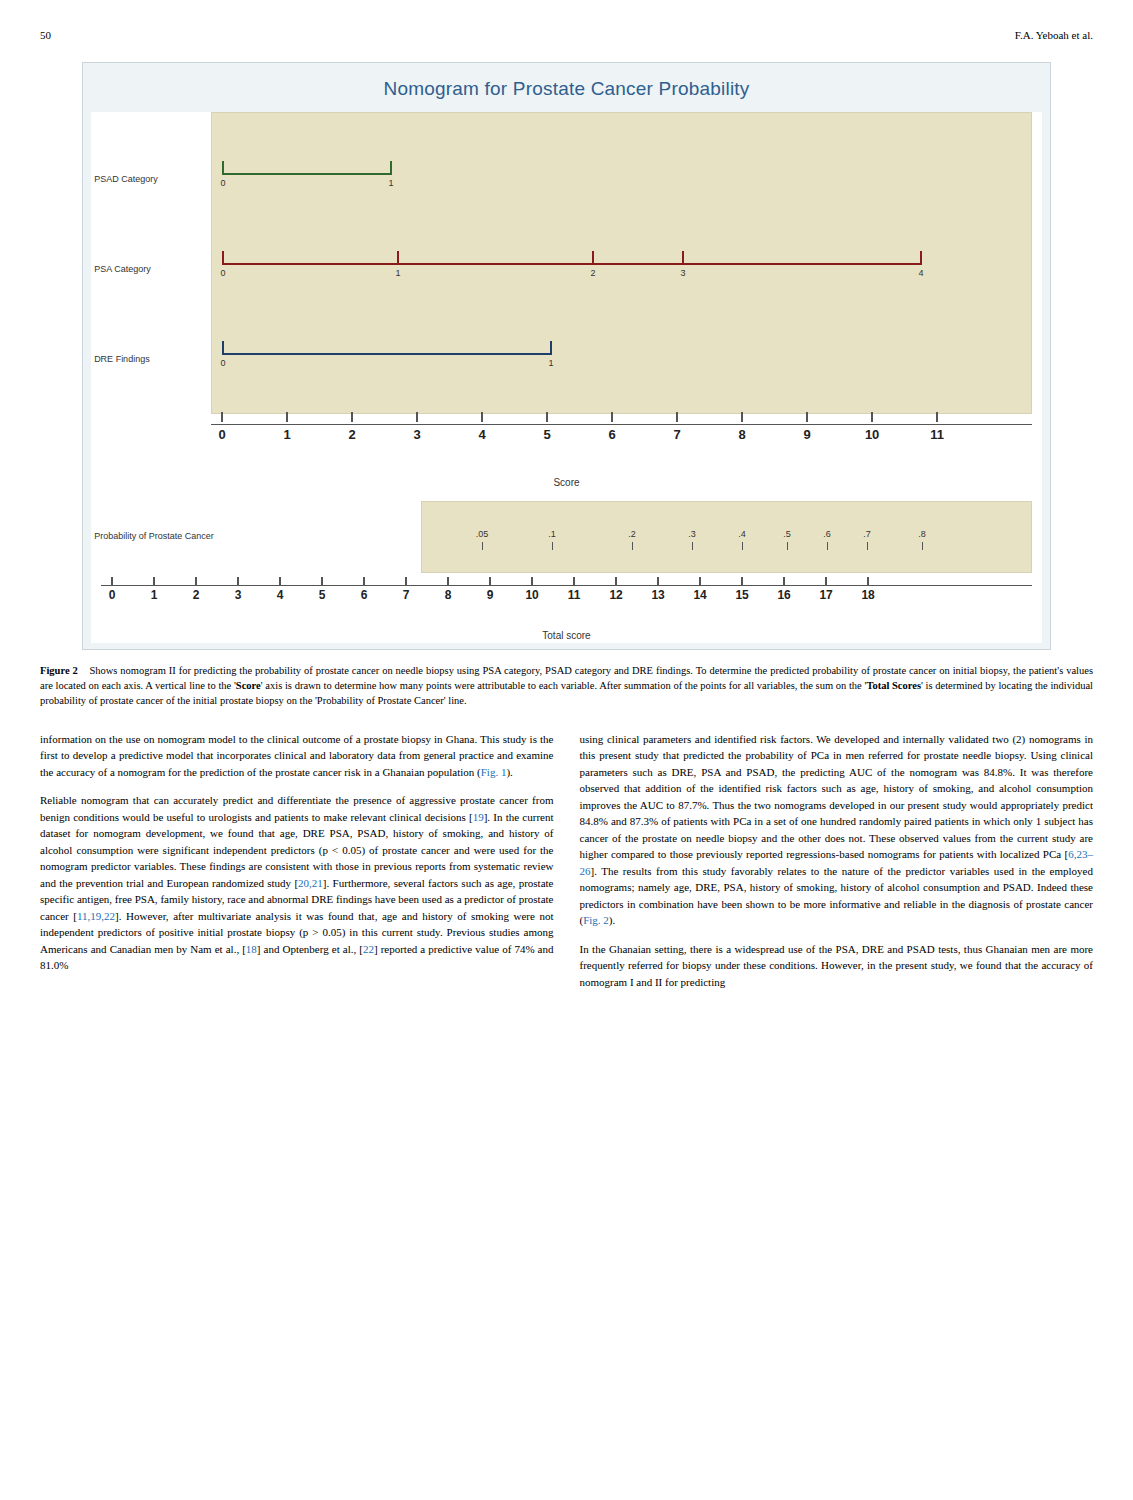50
F.A. Yeboah et al.
Nomogram for Prostate Cancer Probability
PSAD Category
0
1
PSA Category
0
1
2
3
4
DRE Findings
0
1
0
1
2
3
4
5
6
7
8
9
10
11
Score
Probability of Prostate Cancer
.05
.1
.2
.3
.4
.5
.6
.7
.8
0
1
2
3
4
5
6
7
8
9
10
11
12
13
14
15
16
17
18
Total score
Figure 2 Shows nomogram II for predicting the probability of prostate cancer on needle biopsy using PSA category, PSAD category and DRE findings. To determine the predicted probability of prostate cancer on initial biopsy, the patient's values are located on each axis. A vertical line to the 'Score' axis is drawn to determine how many points were attributable to each variable. After summation of the points for all variables, the sum on the 'Total Scores' is determined by locating the individual probability of prostate cancer of the initial prostate biopsy on the 'Probability of Prostate Cancer' line.
information on the use on nomogram model to the clinical outcome of a prostate biopsy in Ghana. This study is the first to develop a predictive model that incorporates clinical and laboratory data from general practice and examine the accuracy of a nomogram for the prediction of the prostate cancer risk in a Ghanaian population (Fig. 1).
Reliable nomogram that can accurately predict and differentiate the presence of aggressive prostate cancer from benign conditions would be useful to urologists and patients to make relevant clinical decisions [19]. In the current dataset for nomogram development, we found that age, DRE PSA, PSAD, history of smoking, and history of alcohol consumption were significant independent predictors (p < 0.05) of prostate cancer and were used for the nomogram predictor variables. These findings are consistent with those in previous reports from systematic review and the prevention trial and European randomized study [20,21]. Furthermore, several factors such as age, prostate specific antigen, free PSA, family history, race and abnormal DRE findings have been used as a predictor of prostate cancer [11,19,22]. However, after multivariate analysis it was found that, age and history of smoking were not independent predictors of positive initial prostate biopsy (p > 0.05) in this current study. Previous studies among Americans and Canadian men by Nam et al., [18] and Optenberg et al., [22] reported a predictive value of 74% and 81.0%
using clinical parameters and identified risk factors. We developed and internally validated two (2) nomograms in this present study that predicted the probability of PCa in men referred for prostate needle biopsy. Using clinical parameters such as DRE, PSA and PSAD, the predicting AUC of the nomogram was 84.8%. It was therefore observed that addition of the identified risk factors such as age, history of smoking, and alcohol consumption improves the AUC to 87.7%. Thus the two nomograms developed in our present study would appropriately predict 84.8% and 87.3% of patients with PCa in a set of one hundred randomly paired patients in which only 1 subject has cancer of the prostate on needle biopsy and the other does not. These observed values from the current study are higher compared to those previously reported regressions-based nomograms for patients with localized PCa [6,23–26]. The results from this study favorably relates to the nature of the predictor variables used in the employed nomograms; namely age, DRE, PSA, history of smoking, history of alcohol consumption and PSAD. Indeed these predictors in combination have been shown to be more informative and reliable in the diagnosis of prostate cancer (Fig. 2).
In the Ghanaian setting, there is a widespread use of the PSA, DRE and PSAD tests, thus Ghanaian men are more frequently referred for biopsy under these conditions. However, in the present study, we found that the accuracy of nomogram I and II for predicting